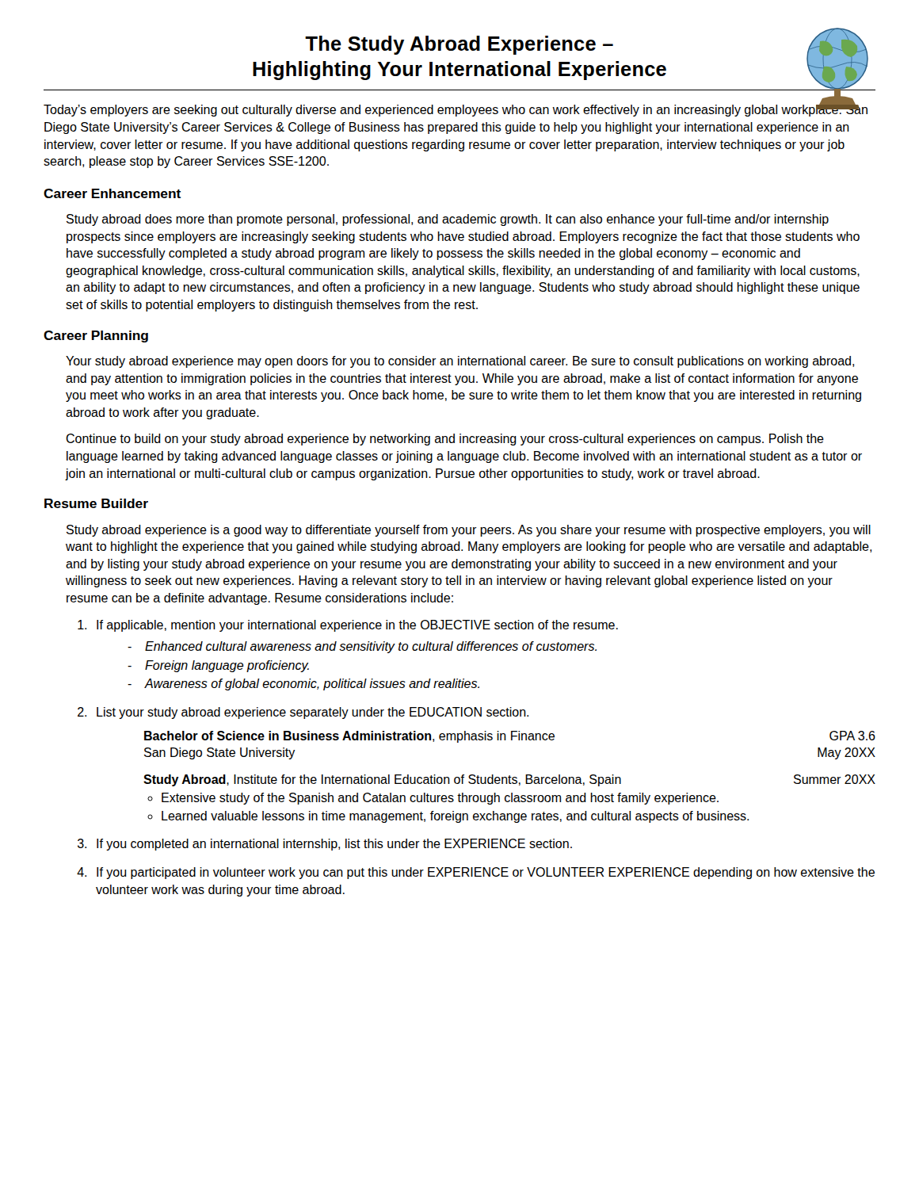The Study Abroad Experience –
Highlighting Your International Experience
Today’s employers are seeking out culturally diverse and experienced employees who can work effectively in an increasingly global workplace. San Diego State University’s Career Services & College of Business has prepared this guide to help you highlight your international experience in an interview, cover letter or resume. If you have additional questions regarding resume or cover letter preparation, interview techniques or your job search, please stop by Career Services SSE-1200.
Career Enhancement
Study abroad does more than promote personal, professional, and academic growth. It can also enhance your full-time and/or internship prospects since employers are increasingly seeking students who have studied abroad. Employers recognize the fact that those students who have successfully completed a study abroad program are likely to possess the skills needed in the global economy – economic and geographical knowledge, cross-cultural communication skills, analytical skills, flexibility, an understanding of and familiarity with local customs, an ability to adapt to new circumstances, and often a proficiency in a new language. Students who study abroad should highlight these unique set of skills to potential employers to distinguish themselves from the rest.
Career Planning
Your study abroad experience may open doors for you to consider an international career. Be sure to consult publications on working abroad, and pay attention to immigration policies in the countries that interest you. While you are abroad, make a list of contact information for anyone you meet who works in an area that interests you. Once back home, be sure to write them to let them know that you are interested in returning abroad to work after you graduate.
Continue to build on your study abroad experience by networking and increasing your cross-cultural experiences on campus. Polish the language learned by taking advanced language classes or joining a language club. Become involved with an international student as a tutor or join an international or multi-cultural club or campus organization. Pursue other opportunities to study, work or travel abroad.
Resume Builder
Study abroad experience is a good way to differentiate yourself from your peers. As you share your resume with prospective employers, you will want to highlight the experience that you gained while studying abroad. Many employers are looking for people who are versatile and adaptable, and by listing your study abroad experience on your resume you are demonstrating your ability to succeed in a new environment and your willingness to seek out new experiences. Having a relevant story to tell in an interview or having relevant global experience listed on your resume can be a definite advantage. Resume considerations include:
If applicable, mention your international experience in the OBJECTIVE section of the resume.
Enhanced cultural awareness and sensitivity to cultural differences of customers.
Foreign language proficiency.
Awareness of global economic, political issues and realities.
List your study abroad experience separately under the EDUCATION section.
Bachelor of Science in Business Administration, emphasis in Finance
GPA 3.6
San Diego State University
May 20XX
Study Abroad, Institute for the International Education of Students, Barcelona, Spain
Summer 20XX
Extensive study of the Spanish and Catalan cultures through classroom and host family experience.
Learned valuable lessons in time management, foreign exchange rates, and cultural aspects of business.
If you completed an international internship, list this under the EXPERIENCE section.
If you participated in volunteer work you can put this under EXPERIENCE or VOLUNTEER EXPERIENCE depending on how extensive the volunteer work was during your time abroad.